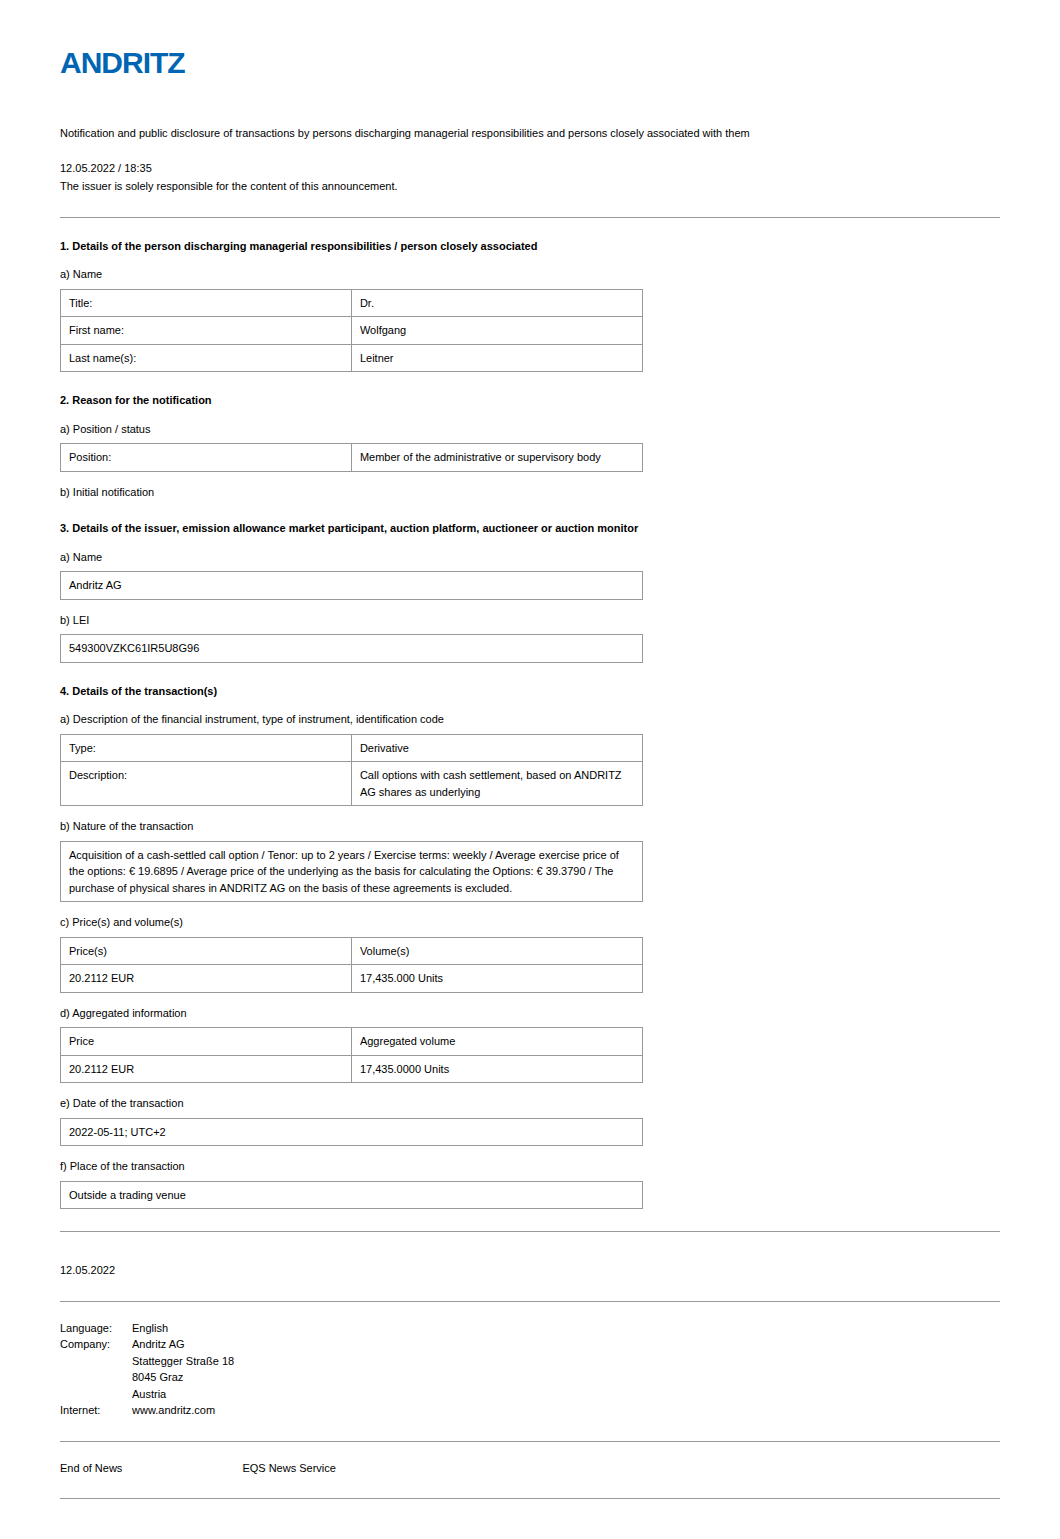ANDRITZ
Notification and public disclosure of transactions by persons discharging managerial responsibilities and persons closely associated with them
12.05.2022 / 18:35
The issuer is solely responsible for the content of this announcement.
1. Details of the person discharging managerial responsibilities / person closely associated
a) Name
| Title: | Dr. |
| First name: | Wolfgang |
| Last name(s): | Leitner |
2. Reason for the notification
a) Position / status
| Position: | Member of the administrative or supervisory body |
b) Initial notification
3. Details of the issuer, emission allowance market participant, auction platform, auctioneer or auction monitor
a) Name
| Andritz AG |
b) LEI
| 549300VZKC61IR5U8G96 |
4. Details of the transaction(s)
a) Description of the financial instrument, type of instrument, identification code
| Type: | Derivative |
| Description: | Call options with cash settlement, based on ANDRITZ AG shares as underlying |
b) Nature of the transaction
| Acquisition of a cash-settled call option / Tenor: up to 2 years / Exercise terms: weekly / Average exercise price of the options: € 19.6895 / Average price of the underlying as the basis for calculating the Options: € 39.3790 / The purchase of physical shares in ANDRITZ AG on the basis of these agreements is excluded. |
c) Price(s) and volume(s)
| Price(s) | Volume(s) |
| 20.2112 EUR | 17,435.000 Units |
d) Aggregated information
| Price | Aggregated volume |
| 20.2112 EUR | 17,435.0000 Units |
e) Date of the transaction
| 2022-05-11; UTC+2 |
f) Place of the transaction
| Outside a trading venue |
12.05.2022
| Language: | English |
| Company: | Andritz AG Stattegger Straße 18 8045 Graz Austria |
| Internet: | www.andritz.com |
End of News EQS News Service